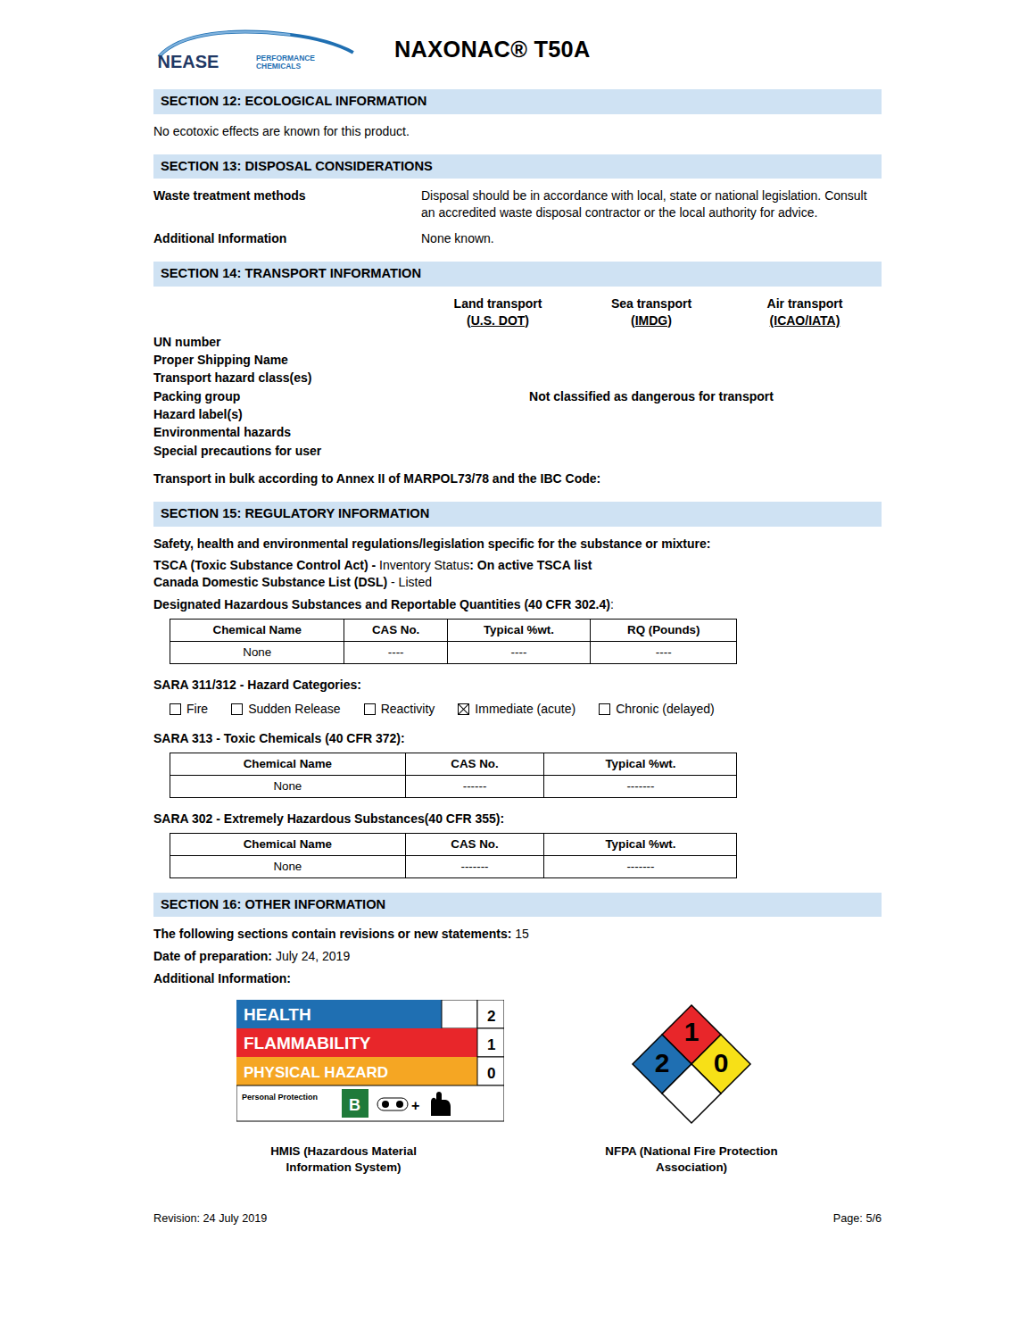NEASE PERFORMANCE CHEMICALS
NAXONAC® T50A
SECTION 12: ECOLOGICAL INFORMATION
No ecotoxic effects are known for this product.
SECTION 13: DISPOSAL CONSIDERATIONS
Waste treatment methods
Disposal should be in accordance with local, state or national legislation. Consult an accredited waste disposal contractor or the local authority for advice.
Additional Information
None known.
SECTION 14: TRANSPORT INFORMATION
Land transport (U.S. DOT)
Sea transport (IMDG)
Air transport (ICAO/IATA)
UN number
Proper Shipping Name
Transport hazard class(es)
Packing group
Hazard label(s)
Environmental hazards
Special precautions for user
Not classified as dangerous for transport
Transport in bulk according to Annex II of MARPOL73/78 and the IBC Code:
SECTION 15: REGULATORY INFORMATION
Safety, health and environmental regulations/legislation specific for the substance or mixture:
TSCA (Toxic Substance Control Act) - Inventory Status: On active TSCA list
Canada Domestic Substance List (DSL) - Listed
Designated Hazardous Substances and Reportable Quantities (40 CFR 302.4):
| Chemical Name | CAS No. | Typical %wt. | RQ (Pounds) |
| --- | --- | --- | --- |
| None | ---- | ---- | ---- |
SARA 311/312 - Hazard Categories:
Fire Sudden Release Reactivity Immediate (acute) Chronic (delayed)
SARA 313 - Toxic Chemicals (40 CFR 372):
| Chemical Name | CAS No. | Typical %wt. |
| --- | --- | --- |
| None | ------ | ------- |
SARA 302 - Extremely Hazardous Substances(40 CFR 355):
| Chemical Name | CAS No. | Typical %wt. |
| --- | --- | --- |
| None | ------- | ------- |
SECTION 16: OTHER INFORMATION
The following sections contain revisions or new statements: 15
Date of preparation: July 24, 2019
Additional Information:
HEALTH 2 FLAMMABILITY 1 PHYSICAL HAZARD 0 Personal Protection B +
HMIS (Hazardous Material Information System)
1 2 0
NFPA (National Fire Protection Association)
Revision: 24 July 2019
Page: 5/6